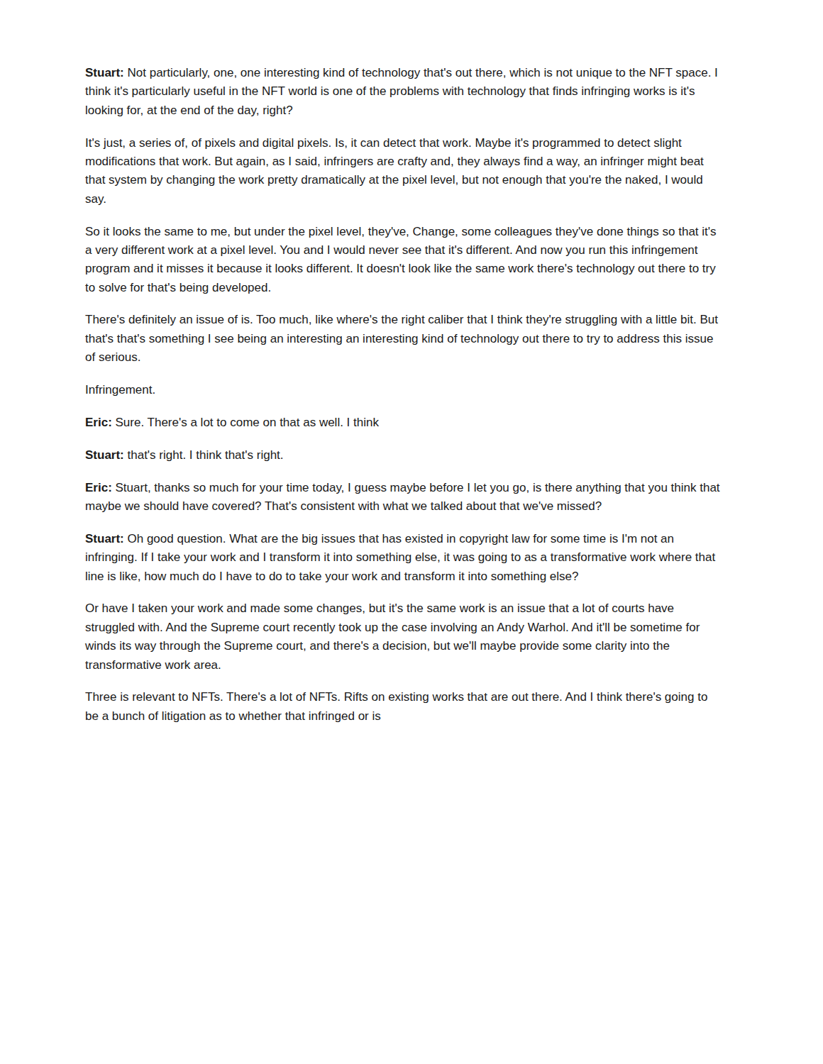Stuart: Not particularly, one, one interesting kind of technology that's out there, which is not unique to the NFT space. I think it's particularly useful in the NFT world is one of the problems with technology that finds infringing works is it's looking for, at the end of the day, right?
It's just, a series of, of pixels and digital pixels. Is, it can detect that work. Maybe it's programmed to detect slight modifications that work. But again, as I said, infringers are crafty and, they always find a way, an infringer might beat that system by changing the work pretty dramatically at the pixel level, but not enough that you're the naked, I would say.
So it looks the same to me, but under the pixel level, they've, Change, some colleagues they've done things so that it's a very different work at a pixel level. You and I would never see that it's different. And now you run this infringement program and it misses it because it looks different. It doesn't look like the same work there's technology out there to try to solve for that's being developed.
There's definitely an issue of is. Too much, like where's the right caliber that I think they're struggling with a little bit. But that's that's something I see being an interesting an interesting kind of technology out there to try to address this issue of serious.
Infringement.
Eric: Sure. There's a lot to come on that as well. I think
Stuart: that's right. I think that's right.
Eric: Stuart, thanks so much for your time today, I guess maybe before I let you go, is there anything that you think that maybe we should have covered? That's consistent with what we talked about that we've missed?
Stuart: Oh good question. What are the big issues that has existed in copyright law for some time is I'm not an infringing. If I take your work and I transform it into something else, it was going to as a transformative work where that line is like, how much do I have to do to take your work and transform it into something else?
Or have I taken your work and made some changes, but it's the same work is an issue that a lot of courts have struggled with. And the Supreme court recently took up the case involving an Andy Warhol. And it'll be sometime for winds its way through the Supreme court, and there's a decision, but we'll maybe provide some clarity into the transformative work area.
Three is relevant to NFTs. There's a lot of NFTs. Rifts on existing works that are out there. And I think there's going to be a bunch of litigation as to whether that infringed or is